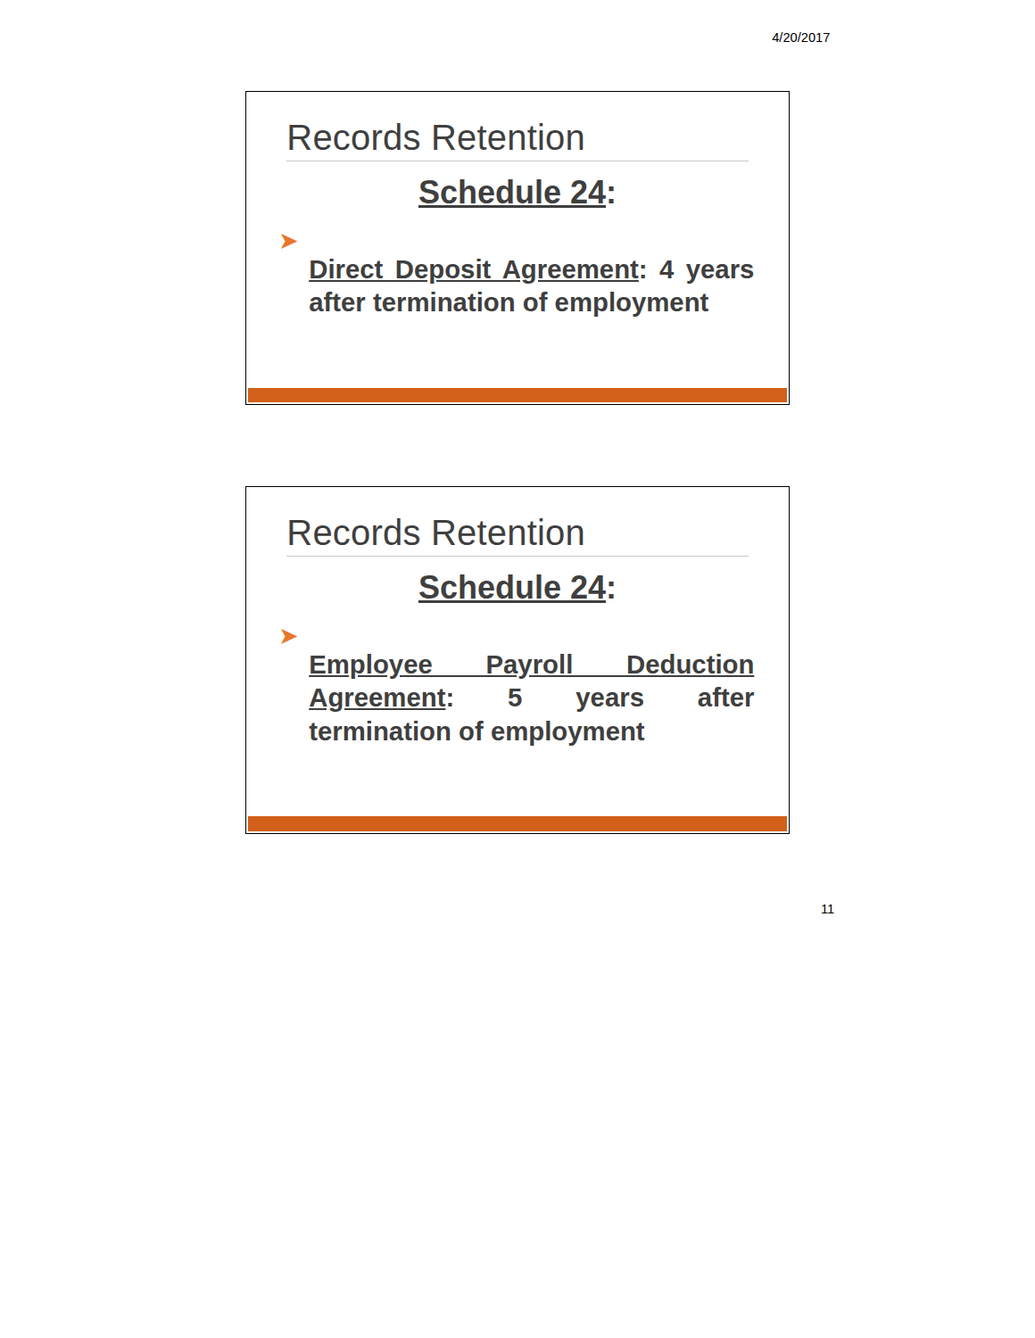4/20/2017
Records Retention
Schedule 24:
➤
Direct Deposit Agreement: 4 years after termination of employment
Records Retention
Schedule 24:
➤
Employee Payroll Deduction Agreement: 5 years after termination of employment
11